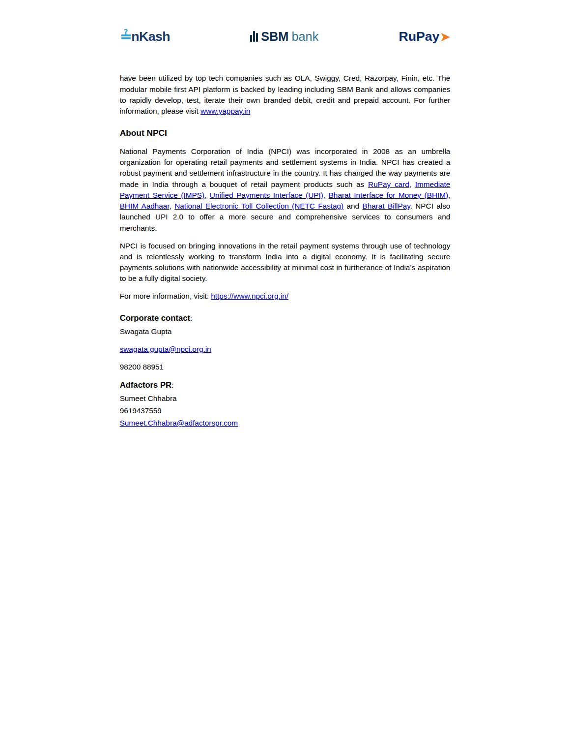≟nKash
SBM bank
RuPay➤
have been utilized by top tech companies such as OLA, Swiggy, Cred, Razorpay, Finin, etc. The modular mobile first API platform is backed by leading including SBM Bank and allows companies to rapidly develop, test, iterate their own branded debit, credit and prepaid account. For further information, please visit www.yappay.in
About NPCI
National Payments Corporation of India (NPCI) was incorporated in 2008 as an umbrella organization for operating retail payments and settlement systems in India. NPCI has created a robust payment and settlement infrastructure in the country. It has changed the way payments are made in India through a bouquet of retail payment products such as RuPay card, Immediate Payment Service (IMPS), Unified Payments Interface (UPI), Bharat Interface for Money (BHIM), BHIM Aadhaar, National Electronic Toll Collection (NETC Fastag) and Bharat BillPay. NPCI also launched UPI 2.0 to offer a more secure and comprehensive services to consumers and merchants.
NPCI is focused on bringing innovations in the retail payment systems through use of technology and is relentlessly working to transform India into a digital economy. It is facilitating secure payments solutions with nationwide accessibility at minimal cost in furtherance of India’s aspiration to be a fully digital society.
For more information, visit: https://www.npci.org.in/
Corporate contact:
Swagata Gupta
swagata.gupta@npci.org.in
98200 88951
Adfactors PR:
Sumeet Chhabra
9619437559
Sumeet.Chhabra@adfactorspr.com